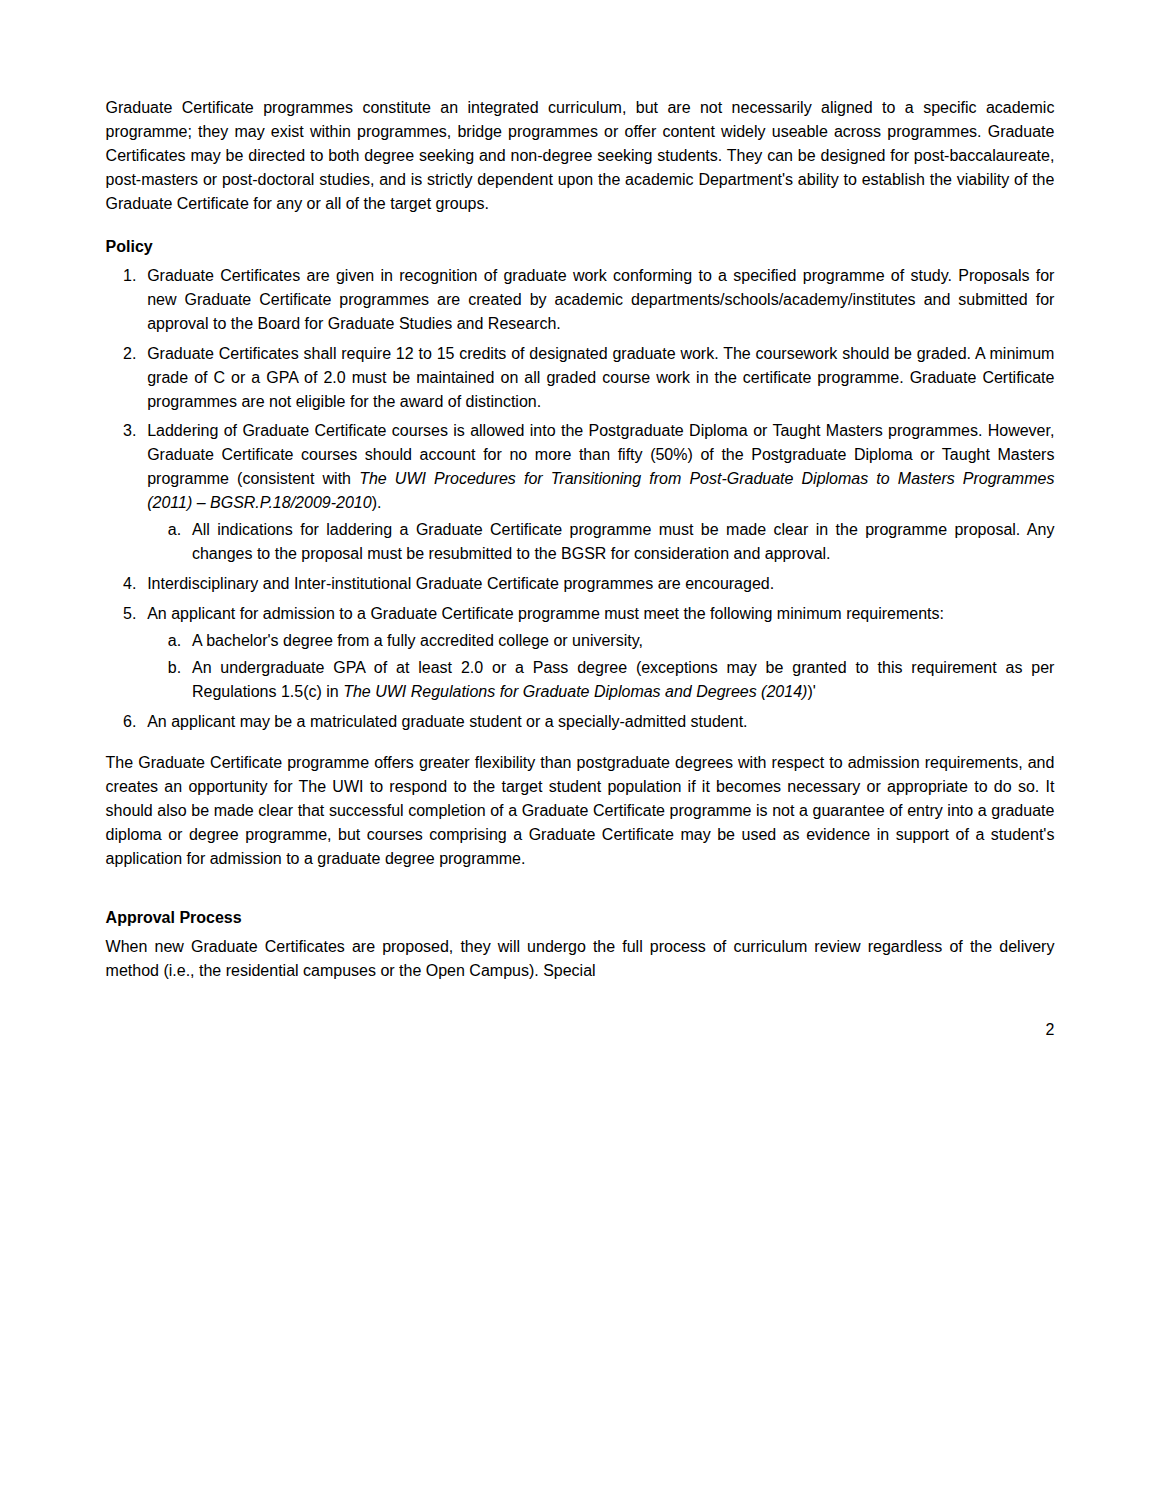Graduate Certificate programmes constitute an integrated curriculum, but are not necessarily aligned to a specific academic programme; they may exist within programmes, bridge programmes or offer content widely useable across programmes. Graduate Certificates may be directed to both degree seeking and non-degree seeking students. They can be designed for post-baccalaureate, post-masters or post-doctoral studies, and is strictly dependent upon the academic Department's ability to establish the viability of the Graduate Certificate for any or all of the target groups.
Policy
Graduate Certificates are given in recognition of graduate work conforming to a specified programme of study. Proposals for new Graduate Certificate programmes are created by academic departments/schools/academy/institutes and submitted for approval to the Board for Graduate Studies and Research.
Graduate Certificates shall require 12 to 15 credits of designated graduate work. The coursework should be graded. A minimum grade of C or a GPA of 2.0 must be maintained on all graded course work in the certificate programme. Graduate Certificate programmes are not eligible for the award of distinction.
Laddering of Graduate Certificate courses is allowed into the Postgraduate Diploma or Taught Masters programmes. However, Graduate Certificate courses should account for no more than fifty (50%) of the Postgraduate Diploma or Taught Masters programme (consistent with The UWI Procedures for Transitioning from Post-Graduate Diplomas to Masters Programmes (2011) – BGSR.P.18/2009-2010).
All indications for laddering a Graduate Certificate programme must be made clear in the programme proposal. Any changes to the proposal must be resubmitted to the BGSR for consideration and approval.
Interdisciplinary and Inter-institutional Graduate Certificate programmes are encouraged.
An applicant for admission to a Graduate Certificate programme must meet the following minimum requirements:
A bachelor's degree from a fully accredited college or university,
An undergraduate GPA of at least 2.0 or a Pass degree (exceptions may be granted to this requirement as per Regulations 1.5(c) in The UWI Regulations for Graduate Diplomas and Degrees (2014))'
An applicant may be a matriculated graduate student or a specially-admitted student.
The Graduate Certificate programme offers greater flexibility than postgraduate degrees with respect to admission requirements, and creates an opportunity for The UWI to respond to the target student population if it becomes necessary or appropriate to do so. It should also be made clear that successful completion of a Graduate Certificate programme is not a guarantee of entry into a graduate diploma or degree programme, but courses comprising a Graduate Certificate may be used as evidence in support of a student's application for admission to a graduate degree programme.
Approval Process
When new Graduate Certificates are proposed, they will undergo the full process of curriculum review regardless of the delivery method (i.e., the residential campuses or the Open Campus). Special
2